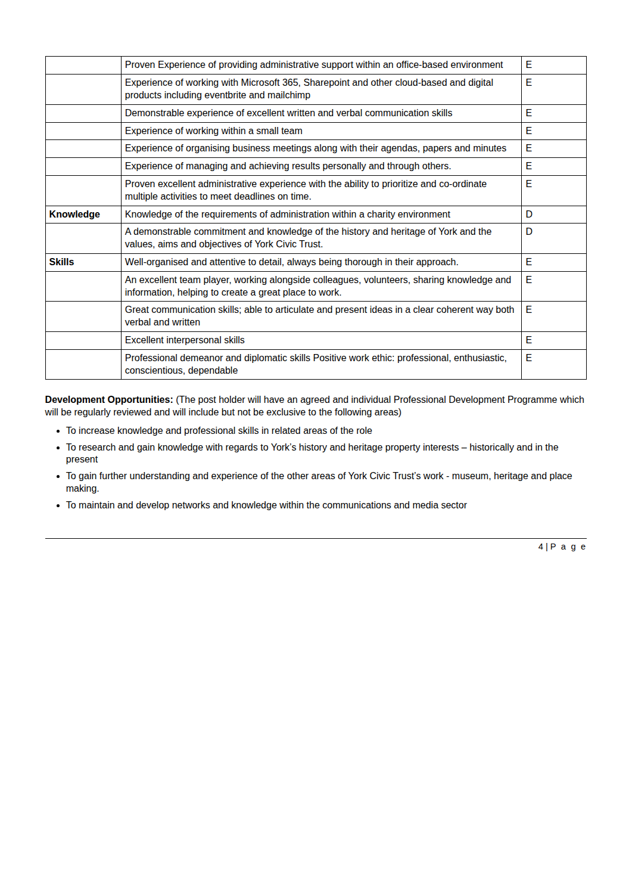| | Proven Experience of providing administrative support within an office-based environment | E |
| | Experience of working with Microsoft 365, Sharepoint and other cloud-based and digital products including eventbrite and mailchimp | E |
| | Demonstrable experience of excellent written and verbal communication skills | E |
| | Experience of working within a small team | E |
| | Experience of organising business meetings along with their agendas, papers and minutes | E |
| | Experience of managing and achieving results personally and through others. | E |
| | Proven excellent administrative experience with the ability to prioritize and co-ordinate multiple activities to meet deadlines on time. | E |
| Knowledge | Knowledge of the requirements of administration within a charity environment | D |
| | A demonstrable commitment and knowledge of the history and heritage of York and the values, aims and objectives of York Civic Trust. | D |
| Skills | Well-organised and attentive to detail, always being thorough in their approach. | E |
| | An excellent team player, working alongside colleagues, volunteers, sharing knowledge and information, helping to create a great place to work. | E |
| | Great communication skills; able to articulate and present ideas in a clear coherent way both verbal and written | E |
| | Excellent interpersonal skills | E |
| | Professional demeanor and diplomatic skills Positive work ethic: professional, enthusiastic, conscientious, dependable | E |
Development Opportunities: (The post holder will have an agreed and individual Professional Development Programme which will be regularly reviewed and will include but not be exclusive to the following areas)
To increase knowledge and professional skills in related areas of the role
To research and gain knowledge with regards to York’s history and heritage property interests – historically and in the present
To gain further understanding and experience of the other areas of York Civic Trust’s work - museum, heritage and place making.
To maintain and develop networks and knowledge within the communications and media sector
4 | P a g e